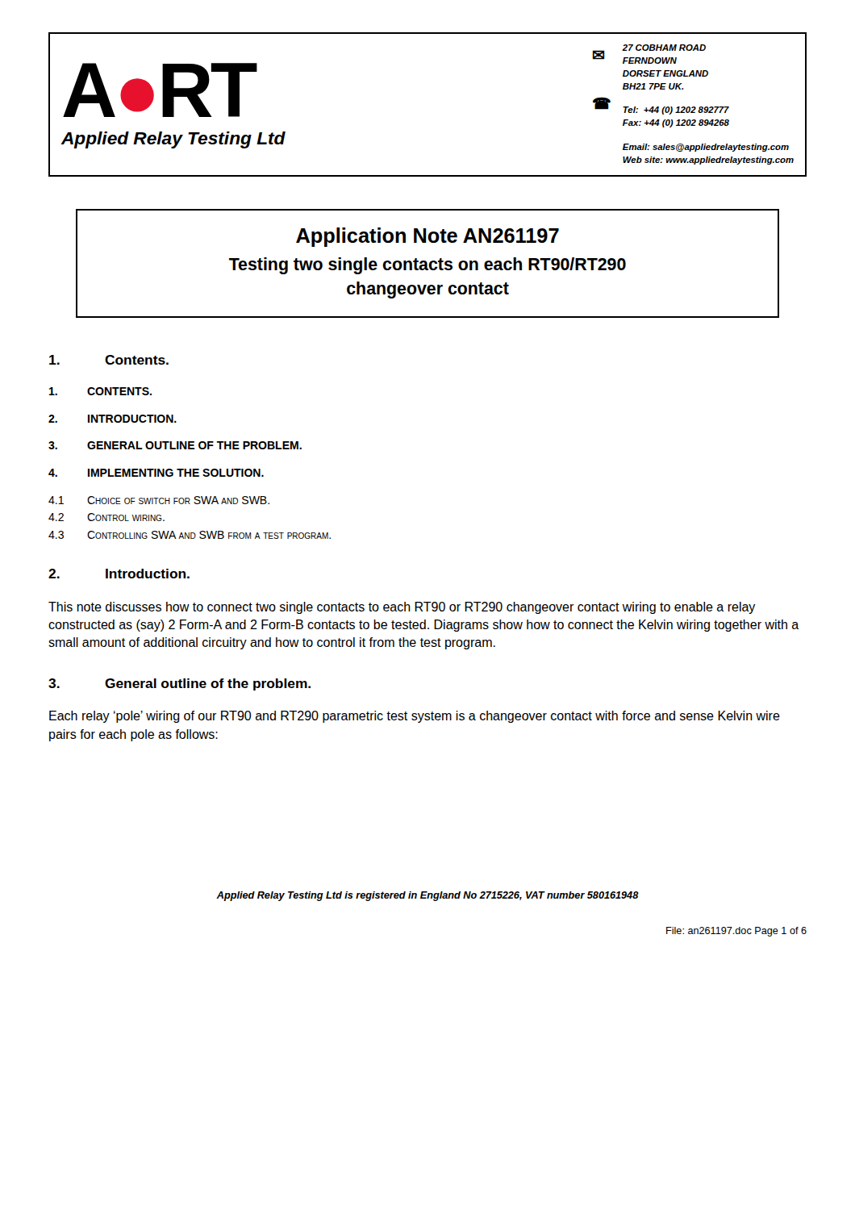A●RT
Applied Relay Testing Ltd
✉ ☎
27 COBHAM ROAD
FERNDOWN
DORSET ENGLAND
BH21 7PE UK.
Tel: +44 (0) 1202 892777
Fax: +44 (0) 1202 894268
Email: sales@appliedrelaytesting.com
Web site: www.appliedrelaytesting.com
Application Note AN261197
Testing two single contacts on each RT90/RT290
changeover contact
1. Contents.
1. CONTENTS.
2. INTRODUCTION.
3. GENERAL OUTLINE OF THE PROBLEM.
4. IMPLEMENTING THE SOLUTION.
4.1 Choice of switch for SWA and SWB.
4.2 Control wiring.
4.3 Controlling SWA and SWB from a test program.
2. Introduction.
This note discusses how to connect two single contacts to each RT90 or RT290 changeover contact wiring to enable a relay constructed as (say) 2 Form-A and 2 Form-B contacts to be tested. Diagrams show how to connect the Kelvin wiring together with a small amount of additional circuitry and how to control it from the test program.
3. General outline of the problem.
Each relay ‘pole’ wiring of our RT90 and RT290 parametric test system is a changeover contact with force and sense Kelvin wire pairs for each pole as follows:
Applied Relay Testing Ltd is registered in England No 2715226, VAT number 580161948
File: an261197.doc Page 1 of 6